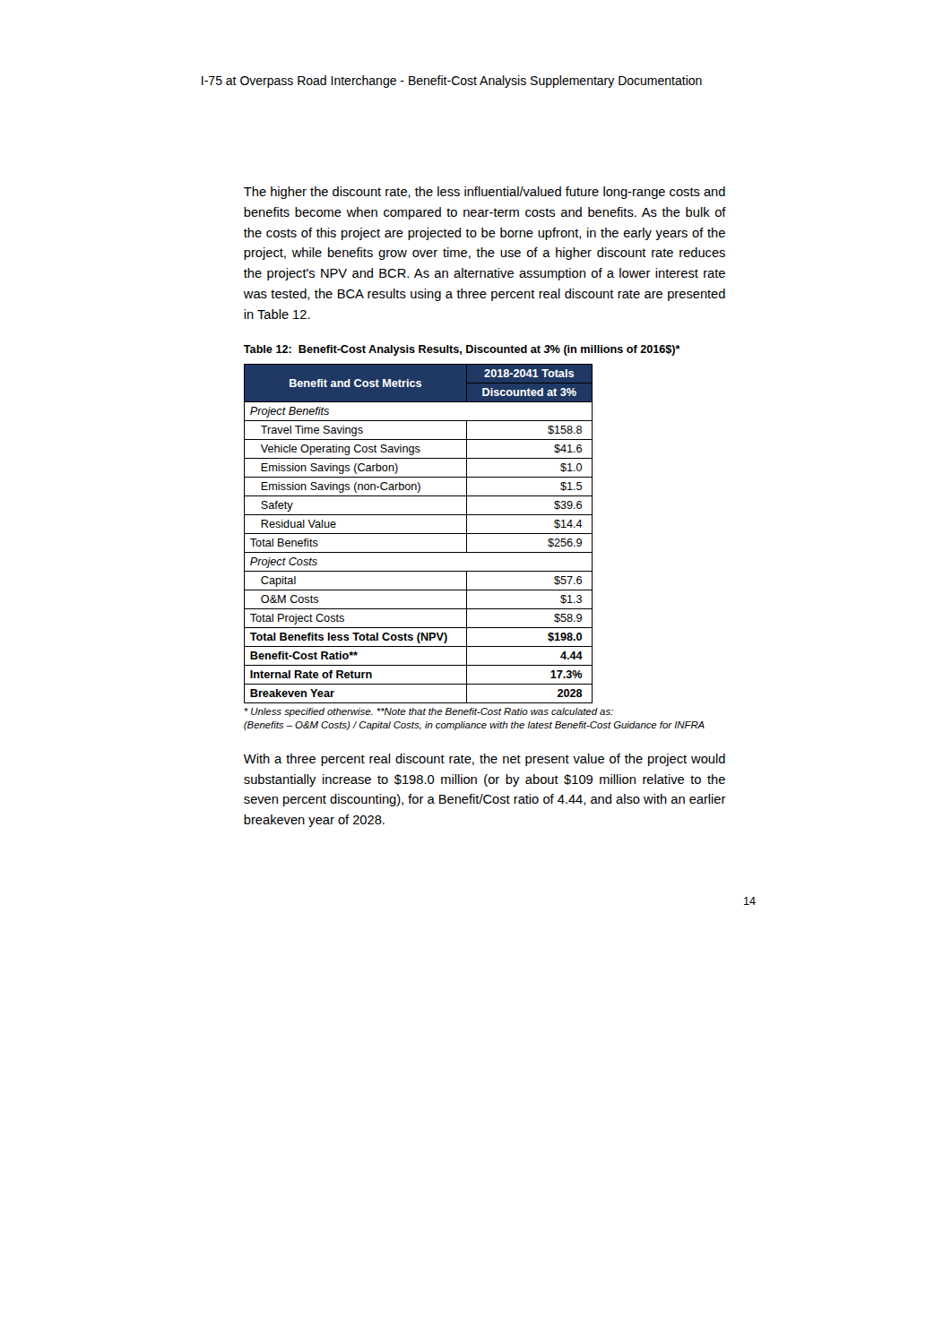I-75 at Overpass Road Interchange - Benefit-Cost Analysis Supplementary Documentation
The higher the discount rate, the less influential/valued future long-range costs and benefits become when compared to near-term costs and benefits. As the bulk of the costs of this project are projected to be borne upfront, in the early years of the project, while benefits grow over time, the use of a higher discount rate reduces the project's NPV and BCR. As an alternative assumption of a lower interest rate was tested, the BCA results using a three percent real discount rate are presented in Table 12.
Table 12: Benefit-Cost Analysis Results, Discounted at 3% (in millions of 2016$)*
| Benefit and Cost Metrics | 2018-2041 Totals |
| --- | --- |
| Discounted at 3% |
| Project Benefits |
| Travel Time Savings | $158.8 |
| Vehicle Operating Cost Savings | $41.6 |
| Emission Savings (Carbon) | $1.0 |
| Emission Savings (non-Carbon) | $1.5 |
| Safety | $39.6 |
| Residual Value | $14.4 |
| Total Benefits | $256.9 |
| Project Costs |
| Capital | $57.6 |
| O&M Costs | $1.3 |
| Total Project Costs | $58.9 |
| Total Benefits less Total Costs (NPV) | $198.0 |
| Benefit-Cost Ratio** | 4.44 |
| Internal Rate of Return | 17.3% |
| Breakeven Year | 2028 |
* Unless specified otherwise. **Note that the Benefit-Cost Ratio was calculated as:
(Benefits – O&M Costs) / Capital Costs, in compliance with the latest Benefit-Cost Guidance for INFRA
With a three percent real discount rate, the net present value of the project would substantially increase to $198.0 million (or by about $109 million relative to the seven percent discounting), for a Benefit/Cost ratio of 4.44, and also with an earlier breakeven year of 2028.
14